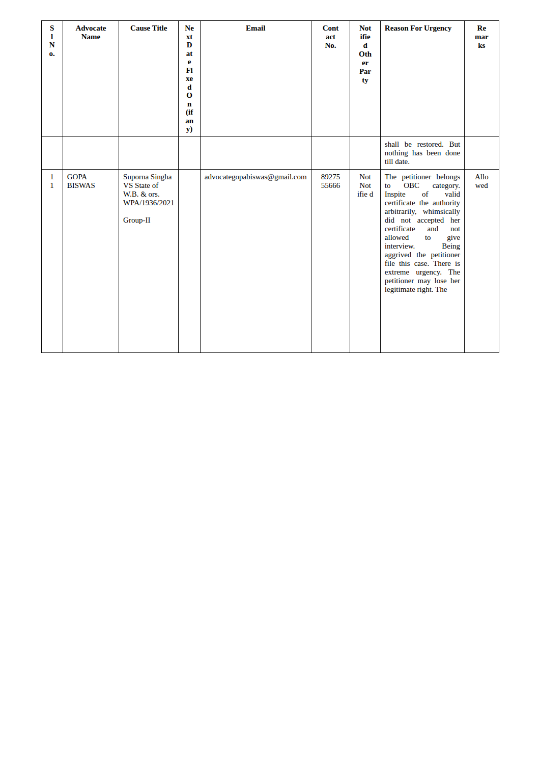| S l N o. | Advocate Name | Cause Title | Ne xt D at e Fi xe d O n (if an y) | Email | Cont act No. | Not ifie d Oth er Par ty | Reason For Urgency | Re mar ks |
| --- | --- | --- | --- | --- | --- | --- | --- | --- |
| | | | | | | | shall be restored. But nothing has been done till date. | |
| 1 1 | GOPA BISWAS | Suporna Singha VS State of W.B. & ors. WPA/1936/2021 Group-II | | advocategopabiswas@gmail.com | 89275 55666 | Not Not ifie d | The petitioner belongs to OBC category. Inspite of valid certificate the authority arbitrarily, whimsically did not accepted her certificate and not allowed to give interview. Being aggrived the petitioner file this case. There is extreme urgency. The petitioner may lose her legitimate right. The | Allo wed |